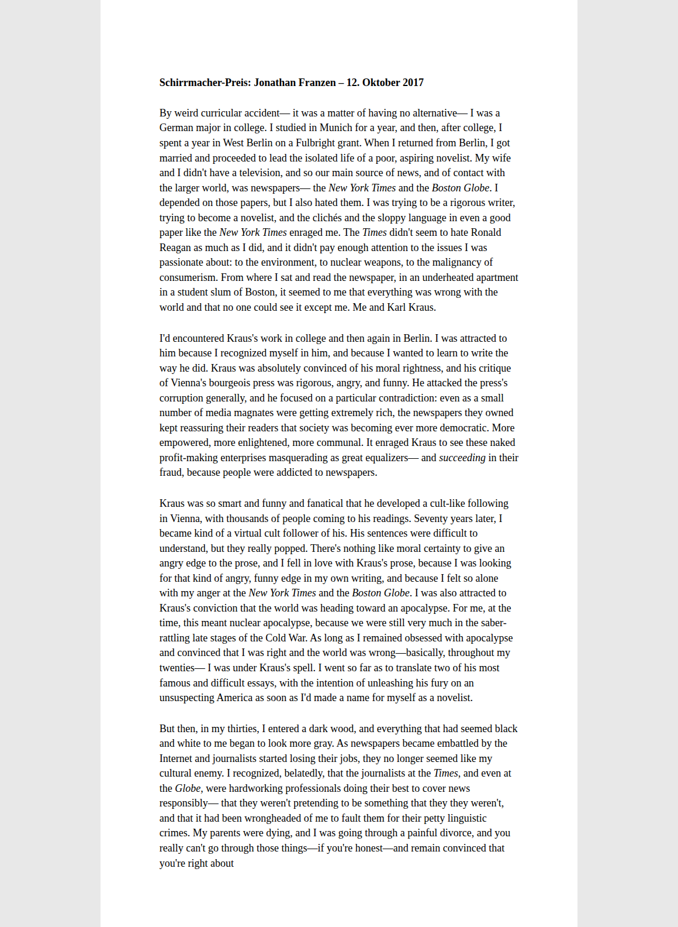Schirrmacher-Preis: Jonathan Franzen – 12. Oktober 2017
By weird curricular accident— it was a matter of having no alternative— I was a German major in college. I studied in Munich for a year, and then, after college, I spent a year in West Berlin on a Fulbright grant. When I returned from Berlin, I got married and proceeded to lead the isolated life of a poor, aspiring novelist. My wife and I didn't have a television, and so our main source of news, and of contact with the larger world, was newspapers— the New York Times and the Boston Globe. I depended on those papers, but I also hated them. I was trying to be a rigorous writer, trying to become a novelist, and the clichés and the sloppy language in even a good paper like the New York Times enraged me. The Times didn't seem to hate Ronald Reagan as much as I did, and it didn't pay enough attention to the issues I was passionate about: to the environment, to nuclear weapons, to the malignancy of consumerism. From where I sat and read the newspaper, in an underheated apartment in a student slum of Boston, it seemed to me that everything was wrong with the world and that no one could see it except me. Me and Karl Kraus.
I'd encountered Kraus's work in college and then again in Berlin. I was attracted to him because I recognized myself in him, and because I wanted to learn to write the way he did. Kraus was absolutely convinced of his moral rightness, and his critique of Vienna's bourgeois press was rigorous, angry, and funny. He attacked the press's corruption generally, and he focused on a particular contradiction: even as a small number of media magnates were getting extremely rich, the newspapers they owned kept reassuring their readers that society was becoming ever more democratic. More empowered, more enlightened, more communal. It enraged Kraus to see these naked profit-making enterprises masquerading as great equalizers— and succeeding in their fraud, because people were addicted to newspapers.
Kraus was so smart and funny and fanatical that he developed a cult-like following in Vienna, with thousands of people coming to his readings. Seventy years later, I became kind of a virtual cult follower of his. His sentences were difficult to understand, but they really popped. There's nothing like moral certainty to give an angry edge to the prose, and I fell in love with Kraus's prose, because I was looking for that kind of angry, funny edge in my own writing, and because I felt so alone with my anger at the New York Times and the Boston Globe. I was also attracted to Kraus's conviction that the world was heading toward an apocalypse. For me, at the time, this meant nuclear apocalypse, because we were still very much in the saber-rattling late stages of the Cold War. As long as I remained obsessed with apocalypse and convinced that I was right and the world was wrong—basically, throughout my twenties— I was under Kraus's spell. I went so far as to translate two of his most famous and difficult essays, with the intention of unleashing his fury on an unsuspecting America as soon as I'd made a name for myself as a novelist.
But then, in my thirties, I entered a dark wood, and everything that had seemed black and white to me began to look more gray. As newspapers became embattled by the Internet and journalists started losing their jobs, they no longer seemed like my cultural enemy. I recognized, belatedly, that the journalists at the Times, and even at the Globe, were hardworking professionals doing their best to cover news responsibly— that they weren't pretending to be something that they they weren't, and that it had been wrongheaded of me to fault them for their petty linguistic crimes. My parents were dying, and I was going through a painful divorce, and you really can't go through those things—if you're honest—and remain convinced that you're right about